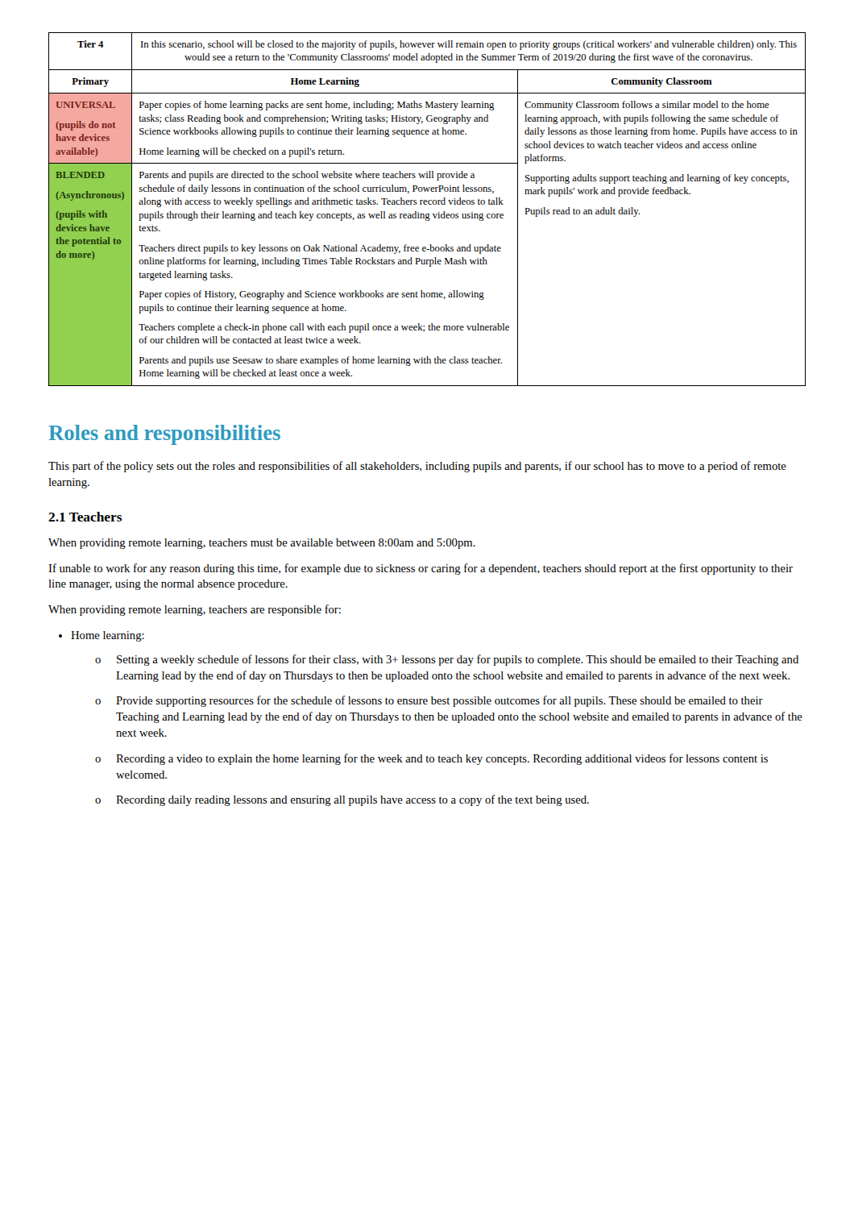| Tier 4 | In this scenario, school will be closed to the majority of pupils, however will remain open to priority groups (critical workers' and vulnerable children) only. This would see a return to the 'Community Classrooms' model adopted in the Summer Term of 2019/20 during the first wave of the coronavirus. |
| Primary | Home Learning | Community Classroom |
| UNIVERSAL (pupils do not have devices available) | Paper copies of home learning packs are sent home, including; Maths Mastery learning tasks; class Reading book and comprehension; Writing tasks; History, Geography and Science workbooks allowing pupils to continue their learning sequence at home. Home learning will be checked on a pupil's return. | Community Classroom follows a similar model to the home learning approach, with pupils following the same schedule of daily lessons as those learning from home. Pupils have access to in school devices to watch teacher videos and access online platforms. Supporting adults support teaching and learning of key concepts, mark pupils' work and provide feedback. Pupils read to an adult daily. |
| BLENDED (Asynchronous) (pupils with devices have the potential to do more) | Parents and pupils are directed to the school website where teachers will provide a schedule of daily lessons in continuation of the school curriculum, PowerPoint lessons, along with access to weekly spellings and arithmetic tasks. Teachers record videos to talk pupils through their learning and teach key concepts, as well as reading videos using core texts. Teachers direct pupils to key lessons on Oak National Academy, free e-books and update online platforms for learning, including Times Table Rockstars and Purple Mash with targeted learning tasks. Paper copies of History, Geography and Science workbooks are sent home, allowing pupils to continue their learning sequence at home. Teachers complete a check-in phone call with each pupil once a week; the more vulnerable of our children will be contacted at least twice a week. Parents and pupils use Seesaw to share examples of home learning with the class teacher. Home learning will be checked at least once a week. |
Roles and responsibilities
This part of the policy sets out the roles and responsibilities of all stakeholders, including pupils and parents, if our school has to move to a period of remote learning.
2.1 Teachers
When providing remote learning, teachers must be available between 8:00am and 5:00pm.
If unable to work for any reason during this time, for example due to sickness or caring for a dependent, teachers should report at the first opportunity to their line manager, using the normal absence procedure.
When providing remote learning, teachers are responsible for:
Home learning:
Setting a weekly schedule of lessons for their class, with 3+ lessons per day for pupils to complete. This should be emailed to their Teaching and Learning lead by the end of day on Thursdays to then be uploaded onto the school website and emailed to parents in advance of the next week.
Provide supporting resources for the schedule of lessons to ensure best possible outcomes for all pupils. These should be emailed to their Teaching and Learning lead by the end of day on Thursdays to then be uploaded onto the school website and emailed to parents in advance of the next week.
Recording a video to explain the home learning for the week and to teach key concepts. Recording additional videos for lessons content is welcomed.
Recording daily reading lessons and ensuring all pupils have access to a copy of the text being used.